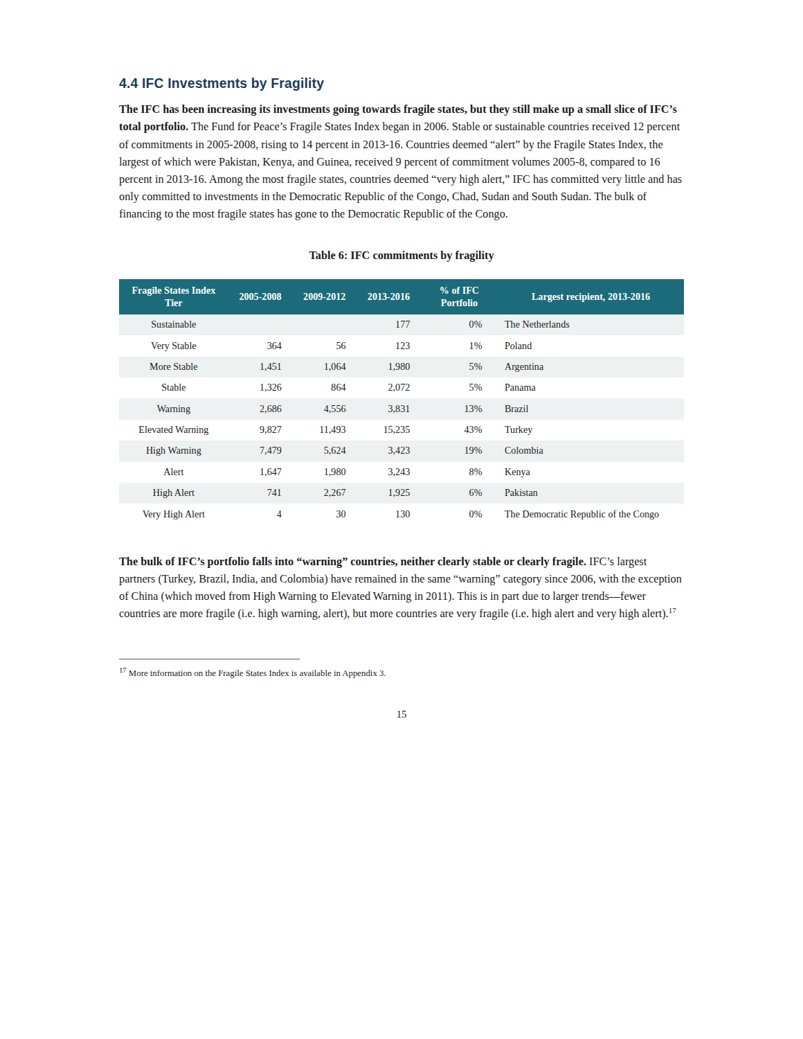4.4 IFC Investments by Fragility
The IFC has been increasing its investments going towards fragile states, but they still make up a small slice of IFC’s total portfolio. The Fund for Peace’s Fragile States Index began in 2006. Stable or sustainable countries received 12 percent of commitments in 2005-2008, rising to 14 percent in 2013-16. Countries deemed “alert” by the Fragile States Index, the largest of which were Pakistan, Kenya, and Guinea, received 9 percent of commitment volumes 2005-8, compared to 16 percent in 2013-16. Among the most fragile states, countries deemed “very high alert,” IFC has committed very little and has only committed to investments in the Democratic Republic of the Congo, Chad, Sudan and South Sudan. The bulk of financing to the most fragile states has gone to the Democratic Republic of the Congo.
Table 6: IFC commitments by fragility
| Fragile States Index Tier | 2005-2008 | 2009-2012 | 2013-2016 | % of IFC Portfolio | Largest recipient, 2013-2016 |
| --- | --- | --- | --- | --- | --- |
| Sustainable | | | 177 | 0% | The Netherlands |
| Very Stable | 364 | 56 | 123 | 1% | Poland |
| More Stable | 1,451 | 1,064 | 1,980 | 5% | Argentina |
| Stable | 1,326 | 864 | 2,072 | 5% | Panama |
| Warning | 2,686 | 4,556 | 3,831 | 13% | Brazil |
| Elevated Warning | 9,827 | 11,493 | 15,235 | 43% | Turkey |
| High Warning | 7,479 | 5,624 | 3,423 | 19% | Colombia |
| Alert | 1,647 | 1,980 | 3,243 | 8% | Kenya |
| High Alert | 741 | 2,267 | 1,925 | 6% | Pakistan |
| Very High Alert | 4 | 30 | 130 | 0% | The Democratic Republic of the Congo |
The bulk of IFC’s portfolio falls into “warning” countries, neither clearly stable or clearly fragile. IFC’s largest partners (Turkey, Brazil, India, and Colombia) have remained in the same “warning” category since 2006, with the exception of China (which moved from High Warning to Elevated Warning in 2011). This is in part due to larger trends—fewer countries are more fragile (i.e. high warning, alert), but more countries are very fragile (i.e. high alert and very high alert).17
17 More information on the Fragile States Index is available in Appendix 3.
15